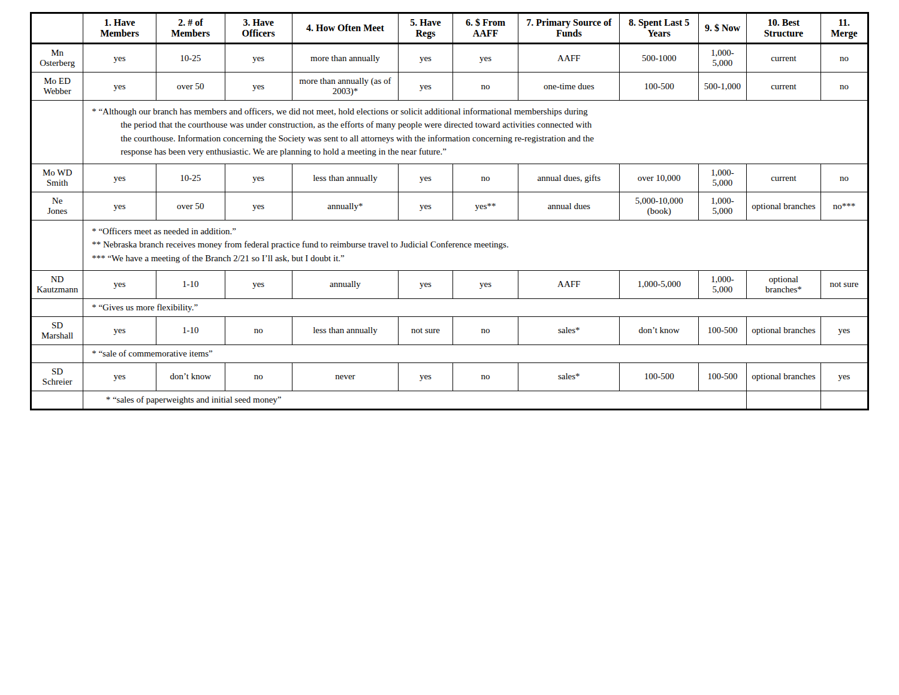| | 1. Have Members | 2. # of Members | 3. Have Officers | 4. How Often Meet | 5. Have Regs | 6. $ From AAFF | 7. Primary Source of Funds | 8. Spent Last 5 Years | 9. $ Now | 10. Best Structure | 11. Merge |
| --- | --- | --- | --- | --- | --- | --- | --- | --- | --- | --- | --- |
| Mn Osterberg | yes | 10-25 | yes | more than annually | yes | yes | AAFF | 500-1000 | 1,000-5,000 | current | no |
| Mo ED Webber | yes | over 50 | yes | more than annually (as of 2003)* | yes | no | one-time dues | 100-500 | 500-1,000 | current | no |
| | * “Although our branch has members and officers, we did not meet, hold elections or solicit additional informational memberships during the period that the courthouse was under construction, as the efforts of many people were directed toward activities connected with the courthouse. Information concerning the Society was sent to all attorneys with the information concerning re-registration and the response has been very enthusiastic. We are planning to hold a meeting in the near future.” |
| Mo WD Smith | yes | 10-25 | yes | less than annually | yes | no | annual dues, gifts | over 10,000 | 1,000-5,000 | current | no |
| Ne Jones | yes | over 50 | yes | annually* | yes | yes** | annual dues | 5,000-10,000 (book) | 1,000-5,000 | optional branches | no*** |
| | * “Officers meet as needed in addition.” ** Nebraska branch receives money from federal practice fund to reimburse travel to Judicial Conference meetings. *** “We have a meeting of the Branch 2/21 so I’ll ask, but I doubt it.” |
| ND Kautzmann | yes | 1-10 | yes | annually | yes | yes | AAFF | 1,000-5,000 | 1,000-5,000 | optional branches* | not sure |
| | * “Gives us more flexibility.” |
| SD Marshall | yes | 1-10 | no | less than annually | not sure | no | sales* | don’t know | 100-500 | optional branches | yes |
| | * “sale of commemorative items” |
| SD Schreier | yes | don’t know | no | never | yes | no | sales* | 100-500 | 100-500 | optional branches | yes |
| | * “sales of paperweights and initial seed money” | | |